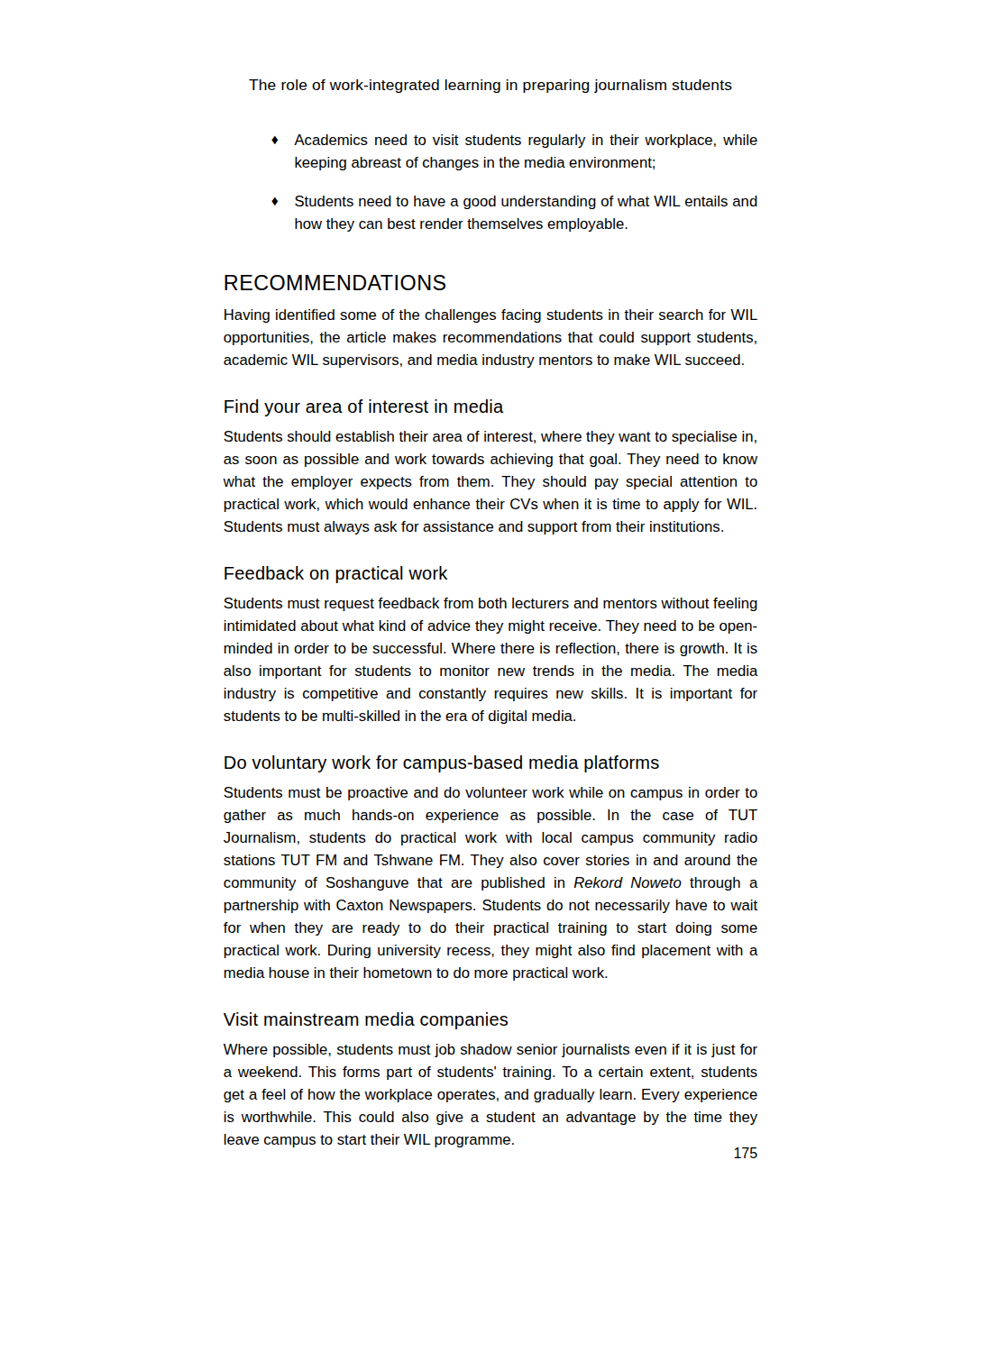The role of work-integrated learning in preparing journalism students
Academics need to visit students regularly in their workplace, while keeping abreast of changes in the media environment;
Students need to have a good understanding of what WIL entails and how they can best render themselves employable.
RECOMMENDATIONS
Having identified some of the challenges facing students in their search for WIL opportunities, the article makes recommendations that could support students, academic WIL supervisors, and media industry mentors to make WIL succeed.
Find your area of interest in media
Students should establish their area of interest, where they want to specialise in, as soon as possible and work towards achieving that goal. They need to know what the employer expects from them. They should pay special attention to practical work, which would enhance their CVs when it is time to apply for WIL. Students must always ask for assistance and support from their institutions.
Feedback on practical work
Students must request feedback from both lecturers and mentors without feeling intimidated about what kind of advice they might receive. They need to be open-minded in order to be successful. Where there is reflection, there is growth. It is also important for students to monitor new trends in the media. The media industry is competitive and constantly requires new skills. It is important for students to be multi-skilled in the era of digital media.
Do voluntary work for campus-based media platforms
Students must be proactive and do volunteer work while on campus in order to gather as much hands-on experience as possible. In the case of TUT Journalism, students do practical work with local campus community radio stations TUT FM and Tshwane FM. They also cover stories in and around the community of Soshanguve that are published in Rekord Noweto through a partnership with Caxton Newspapers. Students do not necessarily have to wait for when they are ready to do their practical training to start doing some practical work. During university recess, they might also find placement with a media house in their hometown to do more practical work.
Visit mainstream media companies
Where possible, students must job shadow senior journalists even if it is just for a weekend. This forms part of students' training. To a certain extent, students get a feel of how the workplace operates, and gradually learn. Every experience is worthwhile. This could also give a student an advantage by the time they leave campus to start their WIL programme.
175